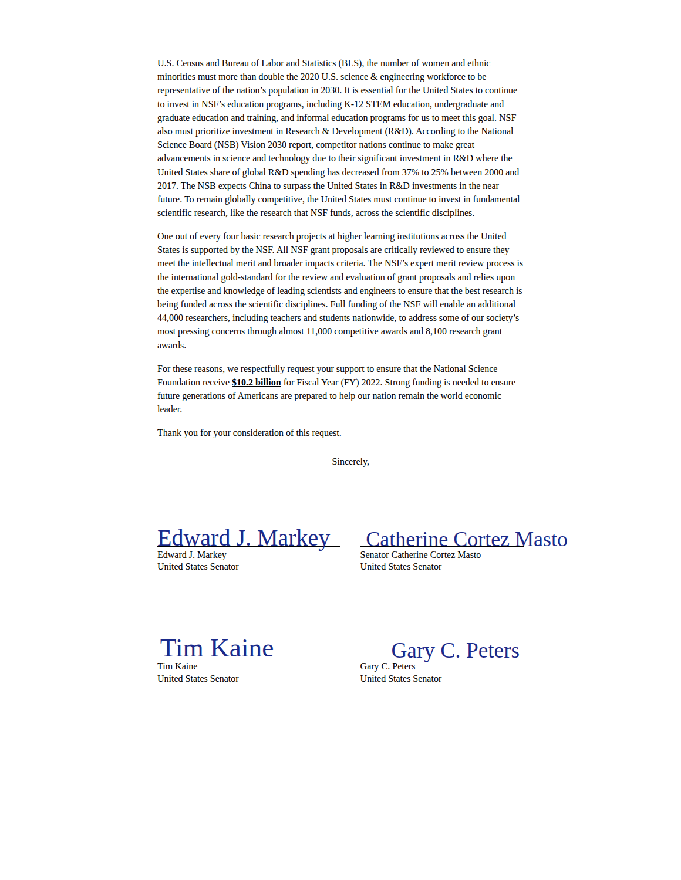U.S. Census and Bureau of Labor and Statistics (BLS), the number of women and ethnic minorities must more than double the 2020 U.S. science & engineering workforce to be representative of the nation’s population in 2030. It is essential for the United States to continue to invest in NSF’s education programs, including K-12 STEM education, undergraduate and graduate education and training, and informal education programs for us to meet this goal. NSF also must prioritize investment in Research & Development (R&D). According to the National Science Board (NSB) Vision 2030 report, competitor nations continue to make great advancements in science and technology due to their significant investment in R&D where the United States share of global R&D spending has decreased from 37% to 25% between 2000 and 2017. The NSB expects China to surpass the United States in R&D investments in the near future. To remain globally competitive, the United States must continue to invest in fundamental scientific research, like the research that NSF funds, across the scientific disciplines.
One out of every four basic research projects at higher learning institutions across the United States is supported by the NSF. All NSF grant proposals are critically reviewed to ensure they meet the intellectual merit and broader impacts criteria. The NSF’s expert merit review process is the international gold-standard for the review and evaluation of grant proposals and relies upon the expertise and knowledge of leading scientists and engineers to ensure that the best research is being funded across the scientific disciplines. Full funding of the NSF will enable an additional 44,000 researchers, including teachers and students nationwide, to address some of our society’s most pressing concerns through almost 11,000 competitive awards and 8,100 research grant awards.
For these reasons, we respectfully request your support to ensure that the National Science Foundation receive $10.2 billion for Fiscal Year (FY) 2022. Strong funding is needed to ensure future generations of Americans are prepared to help our nation remain the world economic leader.
Thank you for your consideration of this request.
Sincerely,
| Edward J. Markey Edward J. Markey United States Senator | Catherine Cortez Masto Senator Catherine Cortez Masto United States Senator |
| Tim Kaine Tim Kaine United States Senator | Gary C. Peters Gary C. Peters United States Senator |